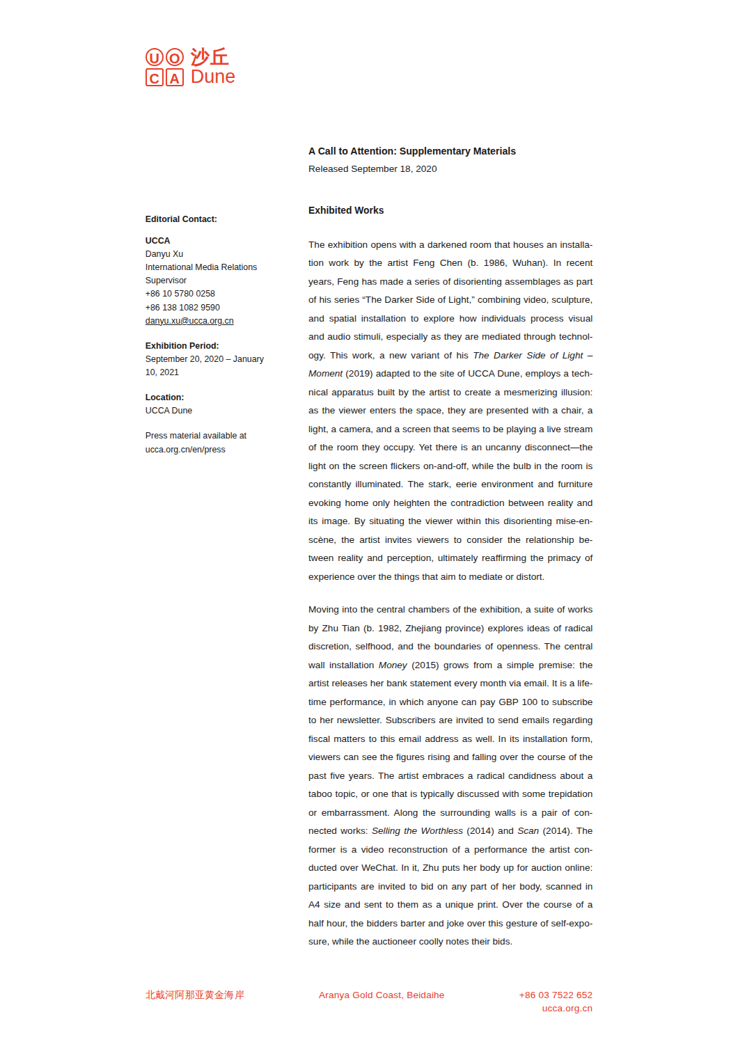UOCA
沙丘 Dune
Editorial Contact:
UCCA
Danyu Xu
International Media Relations Supervisor
+86 10 5780 0258
+86 138 1082 9590
danyu.xu@ucca.org.cn
Exhibition Period:
September 20, 2020 – January 10, 2021
Location:
UCCA Dune
Press material available at
ucca.org.cn/en/press
A Call to Attention: Supplementary Materials
Released September 18, 2020
Exhibited Works
The exhibition opens with a darkened room that houses an installation work by the artist Feng Chen (b. 1986, Wuhan). In recent years, Feng has made a series of disorienting assemblages as part of his series “The Darker Side of Light,” combining video, sculpture, and spatial installation to explore how individuals process visual and audio stimuli, especially as they are mediated through technology. This work, a new variant of his The Darker Side of Light – Moment (2019) adapted to the site of UCCA Dune, employs a technical apparatus built by the artist to create a mesmerizing illusion: as the viewer enters the space, they are presented with a chair, a light, a camera, and a screen that seems to be playing a live stream of the room they occupy. Yet there is an uncanny disconnect—the light on the screen flickers on-and-off, while the bulb in the room is constantly illuminated. The stark, eerie environment and furniture evoking home only heighten the contradiction between reality and its image. By situating the viewer within this disorienting mise-en-scène, the artist invites viewers to consider the relationship between reality and perception, ultimately reaffirming the primacy of experience over the things that aim to mediate or distort.
Moving into the central chambers of the exhibition, a suite of works by Zhu Tian (b. 1982, Zhejiang province) explores ideas of radical discretion, selfhood, and the boundaries of openness. The central wall installation Money (2015) grows from a simple premise: the artist releases her bank statement every month via email. It is a lifetime performance, in which anyone can pay GBP 100 to subscribe to her newsletter. Subscribers are invited to send emails regarding fiscal matters to this email address as well. In its installation form, viewers can see the figures rising and falling over the course of the past five years. The artist embraces a radical candidness about a taboo topic, or one that is typically discussed with some trepidation or embarrassment. Along the surrounding walls is a pair of connected works: Selling the Worthless (2014) and Scan (2014). The former is a video reconstruction of a performance the artist conducted over WeChat. In it, Zhu puts her body up for auction online: participants are invited to bid on any part of her body, scanned in A4 size and sent to them as a unique print. Over the course of a half hour, the bidders barter and joke over this gesture of self-exposure, while the auctioneer coolly notes their bids.
北戴河阿那亚黄金海岸
Aranya Gold Coast, Beidaihe
+86 03 7522 652
ucca.org.cn